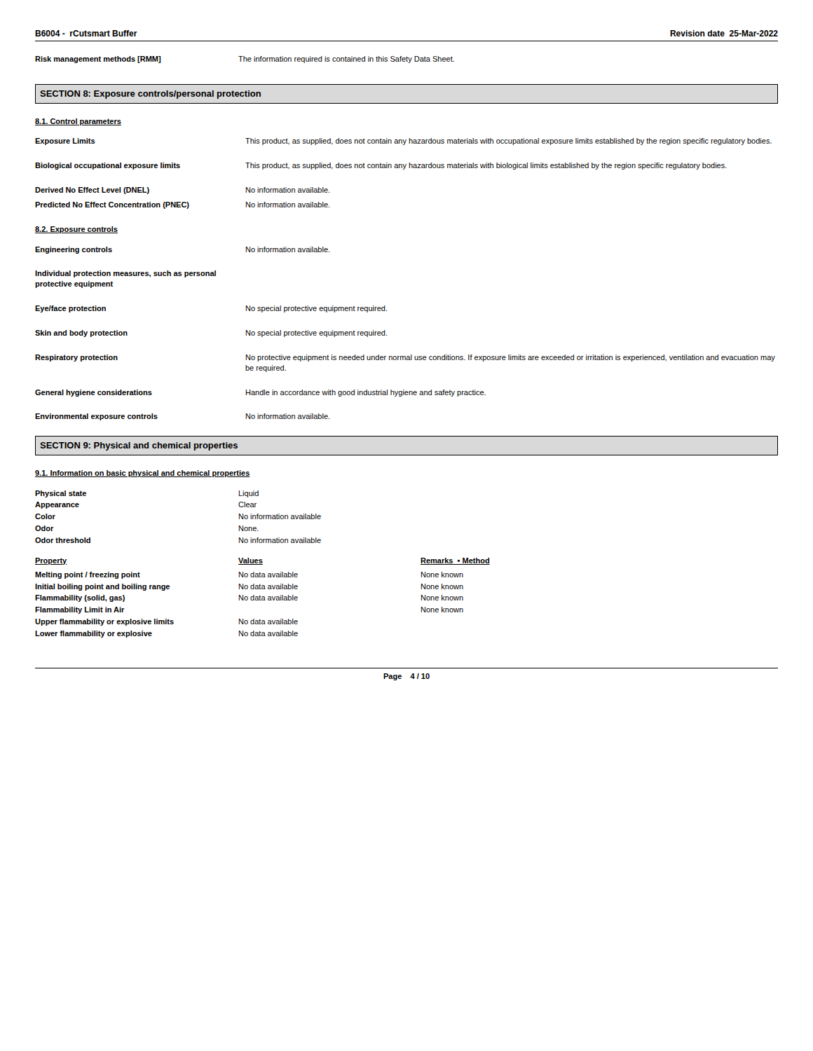B6004 - rCutsmart Buffer
Revision date 25-Mar-2022
Risk management methods [RMM]
The information required is contained in this Safety Data Sheet.
SECTION 8: Exposure controls/personal protection
8.1. Control parameters
Exposure Limits
This product, as supplied, does not contain any hazardous materials with occupational exposure limits established by the region specific regulatory bodies.
Biological occupational exposure limits
This product, as supplied, does not contain any hazardous materials with biological limits established by the region specific regulatory bodies.
Derived No Effect Level (DNEL)
No information available.
Predicted No Effect Concentration (PNEC)
No information available.
8.2. Exposure controls
Engineering controls
No information available.
Individual protection measures, such as personal protective equipment
Eye/face protection
No special protective equipment required.
Skin and body protection
No special protective equipment required.
Respiratory protection
No protective equipment is needed under normal use conditions. If exposure limits are exceeded or irritation is experienced, ventilation and evacuation may be required.
General hygiene considerations
Handle in accordance with good industrial hygiene and safety practice.
Environmental exposure controls
No information available.
SECTION 9: Physical and chemical properties
9.1. Information on basic physical and chemical properties
Physical state Liquid
Appearance Clear
Color No information available
Odor None.
Odor threshold No information available
| Property | Values | Remarks • Method |
| --- | --- | --- |
| Melting point / freezing point | No data available | None known |
| Initial boiling point and boiling range | No data available | None known |
| Flammability (solid, gas) | No data available | None known |
| Flammability Limit in Air | | None known |
| Upper flammability or explosive limits | No data available | |
| Lower flammability or explosive | No data available | |
Page 4 / 10